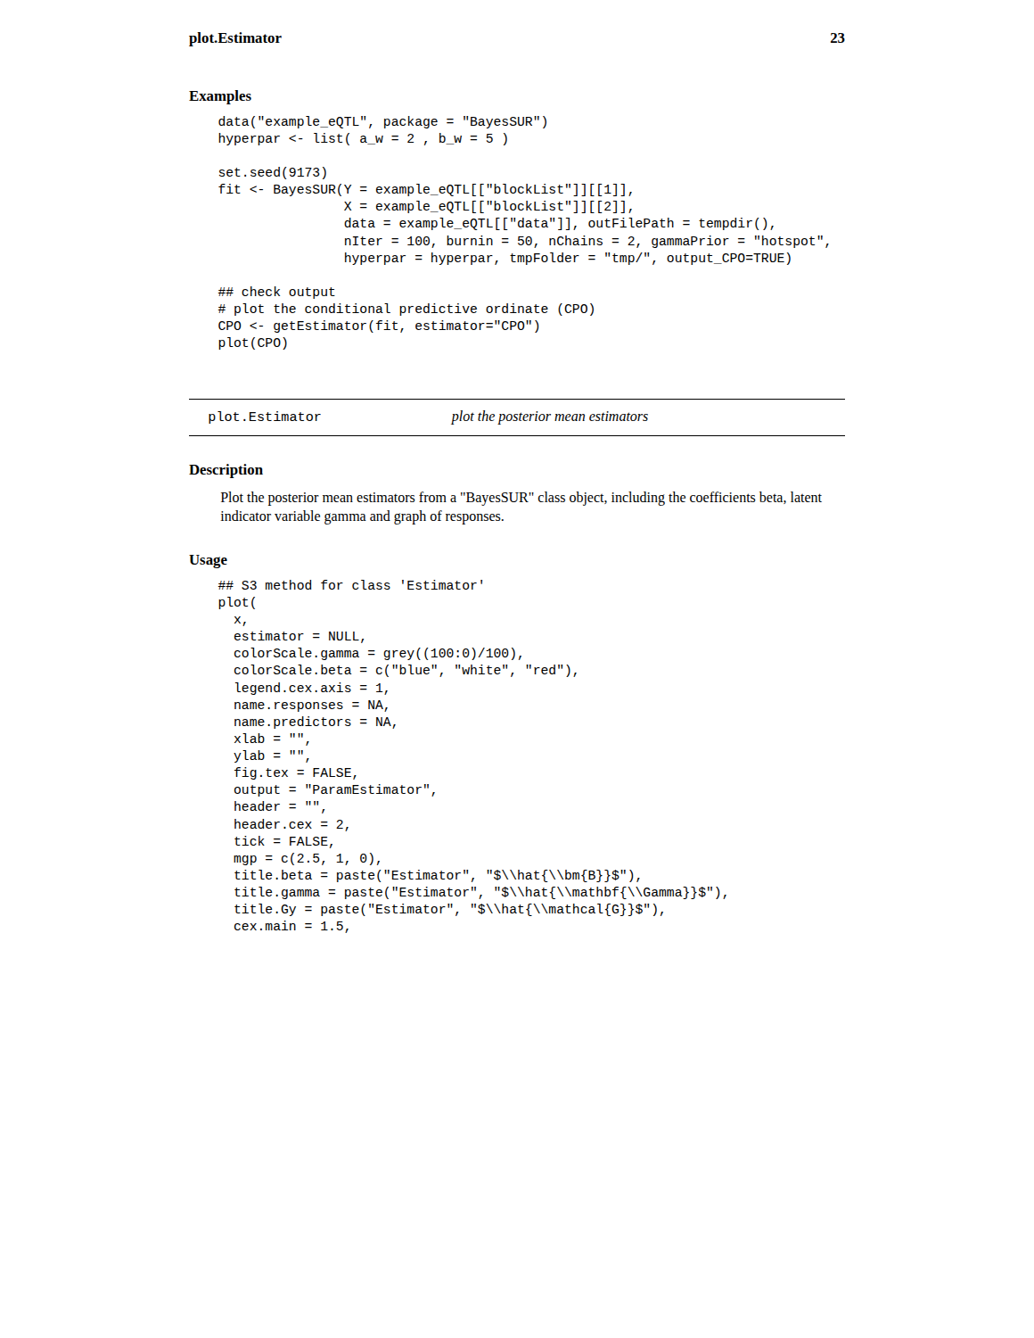plot.Estimator 23
Examples
data("example_eQTL", package = "BayesSUR")
hyperpar <- list( a_w = 2 , b_w = 5 )

set.seed(9173)
fit <- BayesSUR(Y = example_eQTL[["blockList"]][[1]],
                X = example_eQTL[["blockList"]][[2]],
                data = example_eQTL[["data"]], outFilePath = tempdir(),
                nIter = 100, burnin = 50, nChains = 2, gammaPrior = "hotspot",
                hyperpar = hyperpar, tmpFolder = "tmp/", output_CPO=TRUE)

## check output
# plot the conditional predictive ordinate (CPO)
CPO <- getEstimator(fit, estimator="CPO")
plot(CPO)
plot.Estimator plot the posterior mean estimators
Description
Plot the posterior mean estimators from a "BayesSUR" class object, including the coefficients beta, latent indicator variable gamma and graph of responses.
Usage
## S3 method for class 'Estimator'
plot(
  x,
  estimator = NULL,
  colorScale.gamma = grey((100:0)/100),
  colorScale.beta = c("blue", "white", "red"),
  legend.cex.axis = 1,
  name.responses = NA,
  name.predictors = NA,
  xlab = "",
  ylab = "",
  fig.tex = FALSE,
  output = "ParamEstimator",
  header = "",
  header.cex = 2,
  tick = FALSE,
  mgp = c(2.5, 1, 0),
  title.beta = paste("Estimator", "$\\hat{\\bm{B}}$"),
  title.gamma = paste("Estimator", "$\\hat{\\mathbf{\\Gamma}}$"),
  title.Gy = paste("Estimator", "$\\hat{\\mathcal{G}}$"),
  cex.main = 1.5,